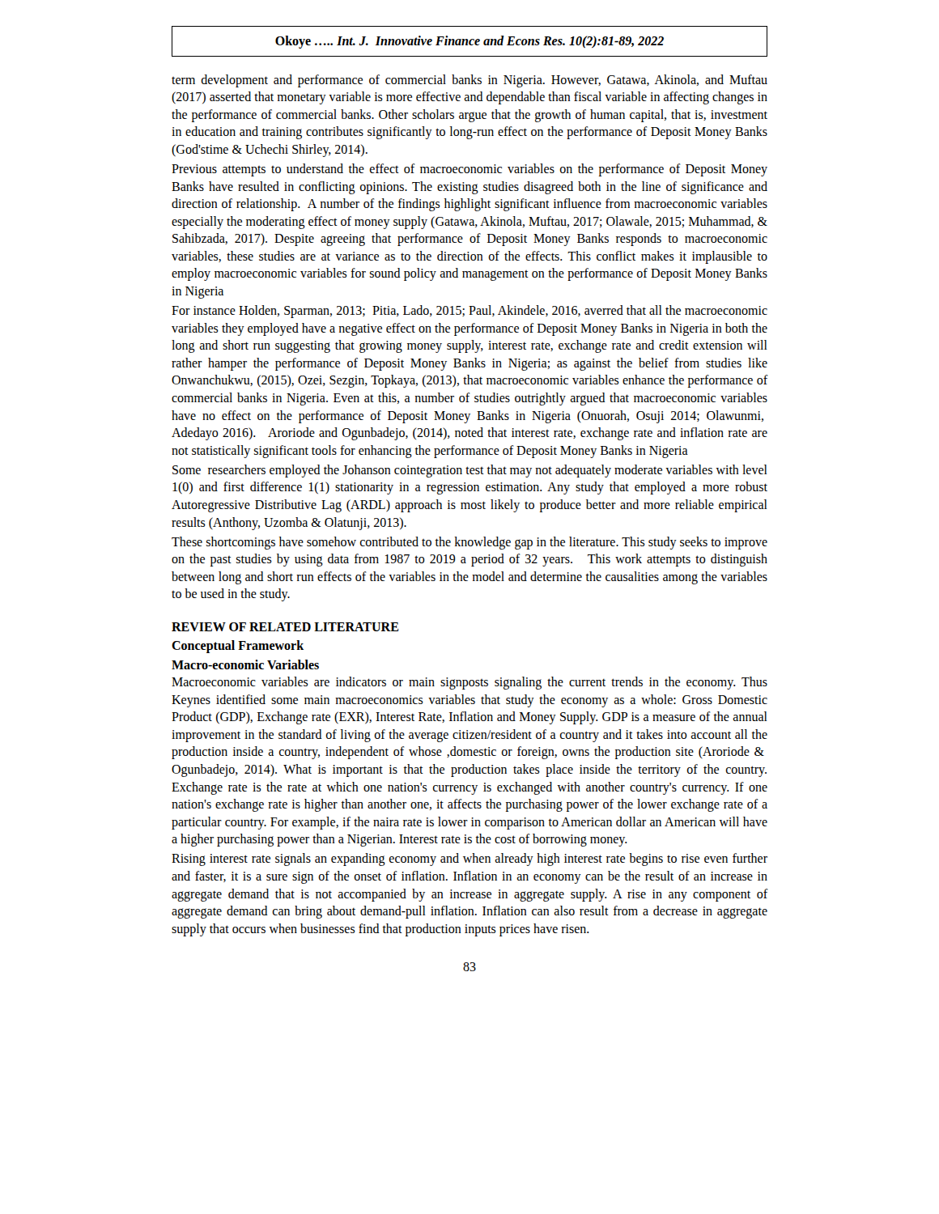Okoye ….. Int. J. Innovative Finance and Econs Res. 10(2):81-89, 2022
term development and performance of commercial banks in Nigeria. However, Gatawa, Akinola, and Muftau (2017) asserted that monetary variable is more effective and dependable than fiscal variable in affecting changes in the performance of commercial banks. Other scholars argue that the growth of human capital, that is, investment in education and training contributes significantly to long-run effect on the performance of Deposit Money Banks (God'stime & Uchechi Shirley, 2014).
Previous attempts to understand the effect of macroeconomic variables on the performance of Deposit Money Banks have resulted in conflicting opinions. The existing studies disagreed both in the line of significance and direction of relationship. A number of the findings highlight significant influence from macroeconomic variables especially the moderating effect of money supply (Gatawa, Akinola, Muftau, 2017; Olawale, 2015; Muhammad, & Sahibzada, 2017). Despite agreeing that performance of Deposit Money Banks responds to macroeconomic variables, these studies are at variance as to the direction of the effects. This conflict makes it implausible to employ macroeconomic variables for sound policy and management on the performance of Deposit Money Banks in Nigeria
For instance Holden, Sparman, 2013; Pitia, Lado, 2015; Paul, Akindele, 2016, averred that all the macroeconomic variables they employed have a negative effect on the performance of Deposit Money Banks in Nigeria in both the long and short run suggesting that growing money supply, interest rate, exchange rate and credit extension will rather hamper the performance of Deposit Money Banks in Nigeria; as against the belief from studies like Onwanchukwu, (2015), Ozei, Sezgin, Topkaya, (2013), that macroeconomic variables enhance the performance of commercial banks in Nigeria. Even at this, a number of studies outrightly argued that macroeconomic variables have no effect on the performance of Deposit Money Banks in Nigeria (Onuorah, Osuji 2014; Olawunmi, Adedayo 2016). Aroriode and Ogunbadejo, (2014), noted that interest rate, exchange rate and inflation rate are not statistically significant tools for enhancing the performance of Deposit Money Banks in Nigeria
Some researchers employed the Johanson cointegration test that may not adequately moderate variables with level 1(0) and first difference 1(1) stationarity in a regression estimation. Any study that employed a more robust Autoregressive Distributive Lag (ARDL) approach is most likely to produce better and more reliable empirical results (Anthony, Uzomba & Olatunji, 2013).
These shortcomings have somehow contributed to the knowledge gap in the literature. This study seeks to improve on the past studies by using data from 1987 to 2019 a period of 32 years. This work attempts to distinguish between long and short run effects of the variables in the model and determine the causalities among the variables to be used in the study.
REVIEW OF RELATED LITERATURE
Conceptual Framework
Macro-economic Variables
Macroeconomic variables are indicators or main signposts signaling the current trends in the economy. Thus Keynes identified some main macroeconomics variables that study the economy as a whole: Gross Domestic Product (GDP), Exchange rate (EXR), Interest Rate, Inflation and Money Supply. GDP is a measure of the annual improvement in the standard of living of the average citizen/resident of a country and it takes into account all the production inside a country, independent of whose ,domestic or foreign, owns the production site (Aroriode & Ogunbadejo, 2014). What is important is that the production takes place inside the territory of the country. Exchange rate is the rate at which one nation's currency is exchanged with another country's currency. If one nation's exchange rate is higher than another one, it affects the purchasing power of the lower exchange rate of a particular country. For example, if the naira rate is lower in comparison to American dollar an American will have a higher purchasing power than a Nigerian. Interest rate is the cost of borrowing money.
Rising interest rate signals an expanding economy and when already high interest rate begins to rise even further and faster, it is a sure sign of the onset of inflation. Inflation in an economy can be the result of an increase in aggregate demand that is not accompanied by an increase in aggregate supply. A rise in any component of aggregate demand can bring about demand-pull inflation. Inflation can also result from a decrease in aggregate supply that occurs when businesses find that production inputs prices have risen.
83